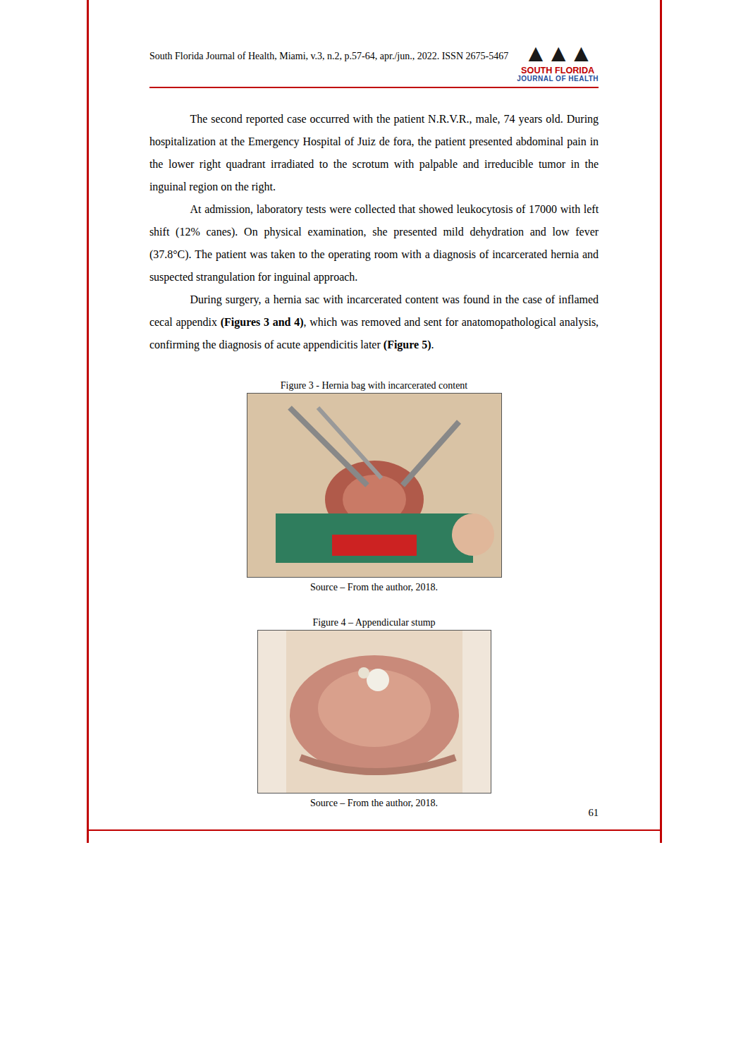South Florida Journal of Health, Miami, v.3, n.2, p.57-64, apr./jun., 2022. ISSN 2675-5467
▲▲▲
SOUTH FLORIDA
JOURNAL OF HEALTH
The second reported case occurred with the patient N.R.V.R., male, 74 years old. During hospitalization at the Emergency Hospital of Juiz de fora, the patient presented abdominal pain in the lower right quadrant irradiated to the scrotum with palpable and irreducible tumor in the inguinal region on the right.
At admission, laboratory tests were collected that showed leukocytosis of 17000 with left shift (12% canes). On physical examination, she presented mild dehydration and low fever (37.8°C). The patient was taken to the operating room with a diagnosis of incarcerated hernia and suspected strangulation for inguinal approach.
During surgery, a hernia sac with incarcerated content was found in the case of inflamed cecal appendix (Figures 3 and 4), which was removed and sent for anatomopathological analysis, confirming the diagnosis of acute appendicitis later (Figure 5).
Figure 3 - Hernia bag with incarcerated content
Source – From the author, 2018.
Figure 4 – Appendicular stump
Source – From the author, 2018.
61